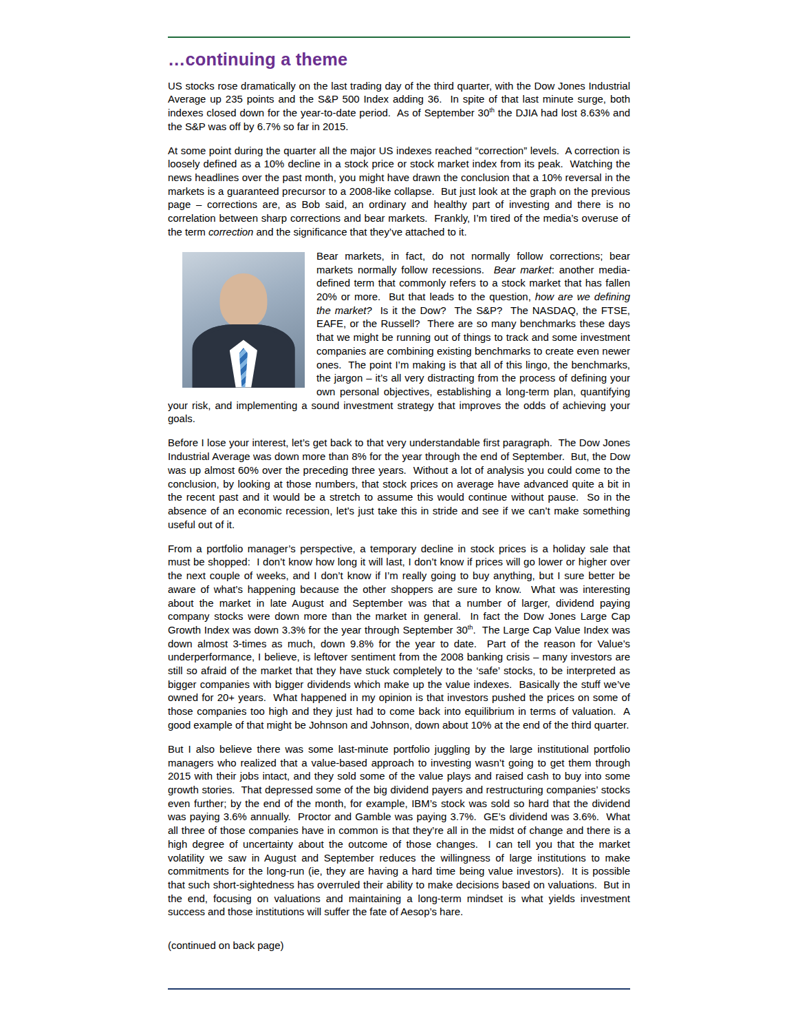…continuing a theme
US stocks rose dramatically on the last trading day of the third quarter, with the Dow Jones Industrial Average up 235 points and the S&P 500 Index adding 36. In spite of that last minute surge, both indexes closed down for the year-to-date period. As of September 30th the DJIA had lost 8.63% and the S&P was off by 6.7% so far in 2015.
At some point during the quarter all the major US indexes reached “correction” levels. A correction is loosely defined as a 10% decline in a stock price or stock market index from its peak. Watching the news headlines over the past month, you might have drawn the conclusion that a 10% reversal in the markets is a guaranteed precursor to a 2008-like collapse. But just look at the graph on the previous page – corrections are, as Bob said, an ordinary and healthy part of investing and there is no correlation between sharp corrections and bear markets. Frankly, I’m tired of the media’s overuse of the term correction and the significance that they’ve attached to it.
Bear markets, in fact, do not normally follow corrections; bear markets normally follow recessions. Bear market: another media-defined term that commonly refers to a stock market that has fallen 20% or more. But that leads to the question, how are we defining the market? Is it the Dow? The S&P? The NASDAQ, the FTSE, EAFE, or the Russell? There are so many benchmarks these days that we might be running out of things to track and some investment companies are combining existing benchmarks to create even newer ones. The point I’m making is that all of this lingo, the benchmarks, the jargon – it’s all very distracting from the process of defining your own personal objectives, establishing a long-term plan, quantifying your risk, and implementing a sound investment strategy that improves the odds of achieving your goals.
Before I lose your interest, let’s get back to that very understandable first paragraph. The Dow Jones Industrial Average was down more than 8% for the year through the end of September. But, the Dow was up almost 60% over the preceding three years. Without a lot of analysis you could come to the conclusion, by looking at those numbers, that stock prices on average have advanced quite a bit in the recent past and it would be a stretch to assume this would continue without pause. So in the absence of an economic recession, let’s just take this in stride and see if we can’t make something useful out of it.
From a portfolio manager’s perspective, a temporary decline in stock prices is a holiday sale that must be shopped: I don’t know how long it will last, I don’t know if prices will go lower or higher over the next couple of weeks, and I don’t know if I’m really going to buy anything, but I sure better be aware of what’s happening because the other shoppers are sure to know. What was interesting about the market in late August and September was that a number of larger, dividend paying company stocks were down more than the market in general. In fact the Dow Jones Large Cap Growth Index was down 3.3% for the year through September 30th. The Large Cap Value Index was down almost 3-times as much, down 9.8% for the year to date. Part of the reason for Value’s underperformance, I believe, is leftover sentiment from the 2008 banking crisis – many investors are still so afraid of the market that they have stuck completely to the ‘safe’ stocks, to be interpreted as bigger companies with bigger dividends which make up the value indexes. Basically the stuff we’ve owned for 20+ years. What happened in my opinion is that investors pushed the prices on some of those companies too high and they just had to come back into equilibrium in terms of valuation. A good example of that might be Johnson and Johnson, down about 10% at the end of the third quarter.
But I also believe there was some last-minute portfolio juggling by the large institutional portfolio managers who realized that a value-based approach to investing wasn’t going to get them through 2015 with their jobs intact, and they sold some of the value plays and raised cash to buy into some growth stories. That depressed some of the big dividend payers and restructuring companies’ stocks even further; by the end of the month, for example, IBM’s stock was sold so hard that the dividend was paying 3.6% annually. Proctor and Gamble was paying 3.7%. GE’s dividend was 3.6%. What all three of those companies have in common is that they’re all in the midst of change and there is a high degree of uncertainty about the outcome of those changes. I can tell you that the market volatility we saw in August and September reduces the willingness of large institutions to make commitments for the long-run (ie, they are having a hard time being value investors). It is possible that such short-sightedness has overruled their ability to make decisions based on valuations. But in the end, focusing on valuations and maintaining a long-term mindset is what yields investment success and those institutions will suffer the fate of Aesop’s hare.
(continued on back page)